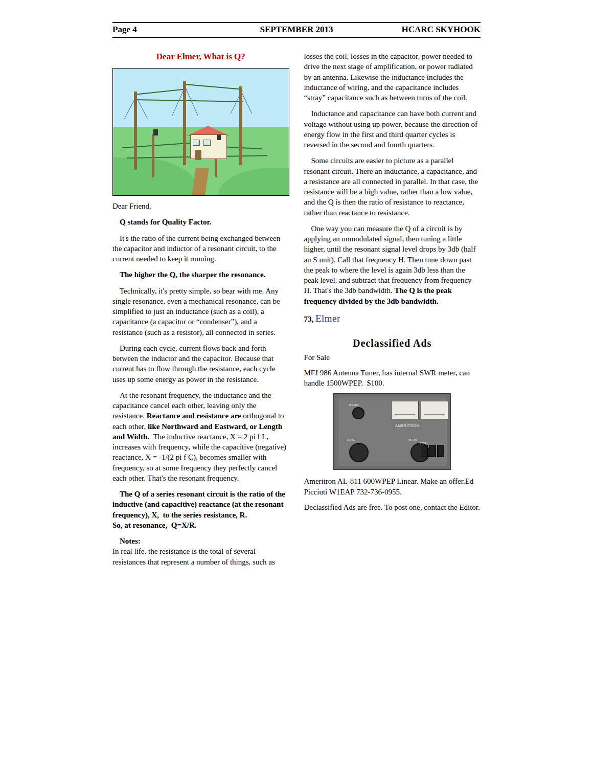| Page 4 | SEPTEMBER 2013 | HCARC SKYHOOK |
Dear Elmer, What is Q?
Dear Friend,
Q stands for Quality Factor.
It's the ratio of the current being exchanged between the capacitor and inductor of a resonant circuit, to the current needed to keep it running.
The higher the Q, the sharper the resonance.
Technically, it's pretty simple, so bear with me. Any single resonance, even a mechanical resonance, can be simplified to just an inductance (such as a coil), a capacitance (a capacitor or “condenser”), and a resistance (such as a resistor), all connected in series.
During each cycle, current flows back and forth between the inductor and the capacitor. Because that current has to flow through the resistance, each cycle uses up some energy as power in the resistance.
At the resonant frequency, the inductance and the capacitance cancel each other, leaving only the resistance. Reactance and resistance are orthogonal to each other, like Northward and Eastward, or Length and Width. The inductive reactance, X = 2 pi f L, increases with frequency, while the capacitive (negative) reactance, X = -1/(2 pi f C), becomes smaller with frequency, so at some frequency they perfectly cancel each other. That's the resonant frequency.
The Q of a series resonant circuit is the ratio of the inductive (and capacitive) reactance (at the resonant frequency), X, to the series resistance, R.
So, at resonance, Q=X/R.
Notes:
In real life, the resistance is the total of several resistances that represent a number of things, such as
losses the coil, losses in the capacitor, power needed to drive the next stage of amplification, or power radiated by an antenna. Likewise the inductance includes the inductance of wiring, and the capacitance includes “stray” capacitance such as between turns of the coil.
Inductance and capacitance can have both current and voltage without using up power, because the direction of energy flow in the first and third quarter cycles is reversed in the second and fourth quarters.
Some circuits are easier to picture as a parallel resonant circuit. There an inductance, a capacitance, and a resistance are all connected in parallel. In that case, the resistance will be a high value, rather than a low value, and the Q is then the ratio of resistance to reactance, rather than reactance to resistance.
One way you can measure the Q of a circuit is by applying an unmodulated signal, then tuning a little higher, until the resonant signal level drops by 3db (half an S unit). Call that frequency H. Then tune down past the peak to where the level is again 3db less than the peak level, and subtract that frequency from frequency H. That's the 3db bandwidth. The Q is the peak frequency divided by the 3db bandwidth.
73, Elmer
Declassified Ads
For Sale
MFJ 986 Antenna Tuner, has internal SWR meter, can handle 1500WPEP. $100.
AMERITRON
TUNE
MAIN
BAND
PWR
Ameritron AL-811 600WPEP Linear. Make an offer.Ed Picciuti W1EAP 732-736-0955.
Declassified Ads are free. To post one, contact the Editor.